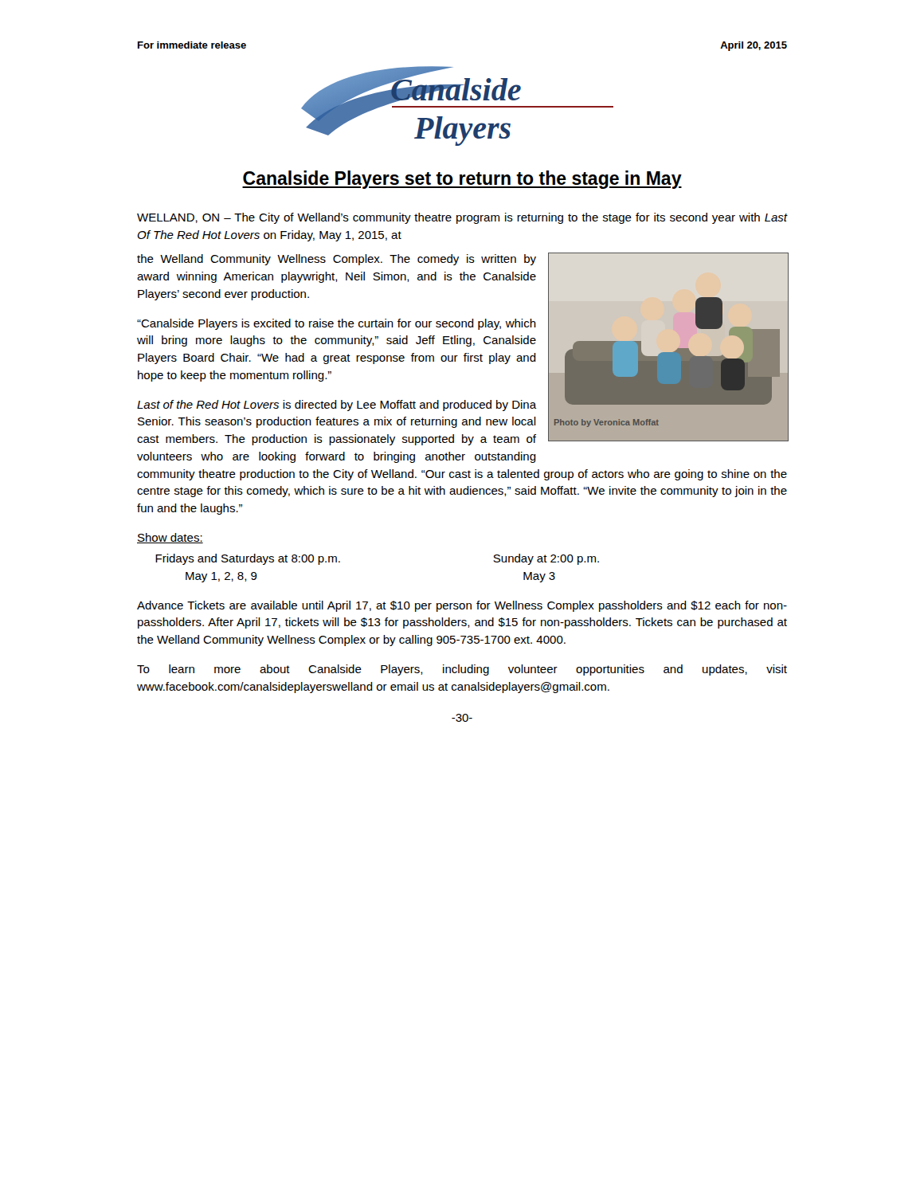For immediate release April 20, 2015
Canalside Players
Canalside Players set to return to the stage in May
WELLAND, ON – The City of Welland’s community theatre program is returning to the stage for its second year with Last Of The Red Hot Lovers on Friday, May 1, 2015, at
Photo by Veronica Moffat
the Welland Community Wellness Complex. The comedy is written by award winning American playwright, Neil Simon, and is the Canalside Players’ second ever production.
“Canalside Players is excited to raise the curtain for our second play, which will bring more laughs to the community,” said Jeff Etling, Canalside Players Board Chair. “We had a great response from our first play and hope to keep the momentum rolling.”
Last of the Red Hot Lovers is directed by Lee Moffatt and produced by Dina Senior. This season’s production features a mix of returning and new local cast members. The production is passionately supported by a team of volunteers who are looking forward to bringing another outstanding community theatre production to the City of Welland. “Our cast is a talented group of actors who are going to shine on the centre stage for this comedy, which is sure to be a hit with audiences,” said Moffatt. “We invite the community to join in the fun and the laughs.”
Show dates:
| Fridays and Saturdays at 8:00 p.m. | Sunday at 2:00 p.m. |
| May 1, 2, 8, 9 | May 3 |
Advance Tickets are available until April 17, at $10 per person for Wellness Complex passholders and $12 each for non-passholders. After April 17, tickets will be $13 for passholders, and $15 for non-passholders. Tickets can be purchased at the Welland Community Wellness Complex or by calling 905-735-1700 ext. 4000.
To learn more about Canalside Players, including volunteer opportunities and updates, visit www.facebook.com/canalsideplayerswelland or email us at canalsideplayers@gmail.com.
-30-